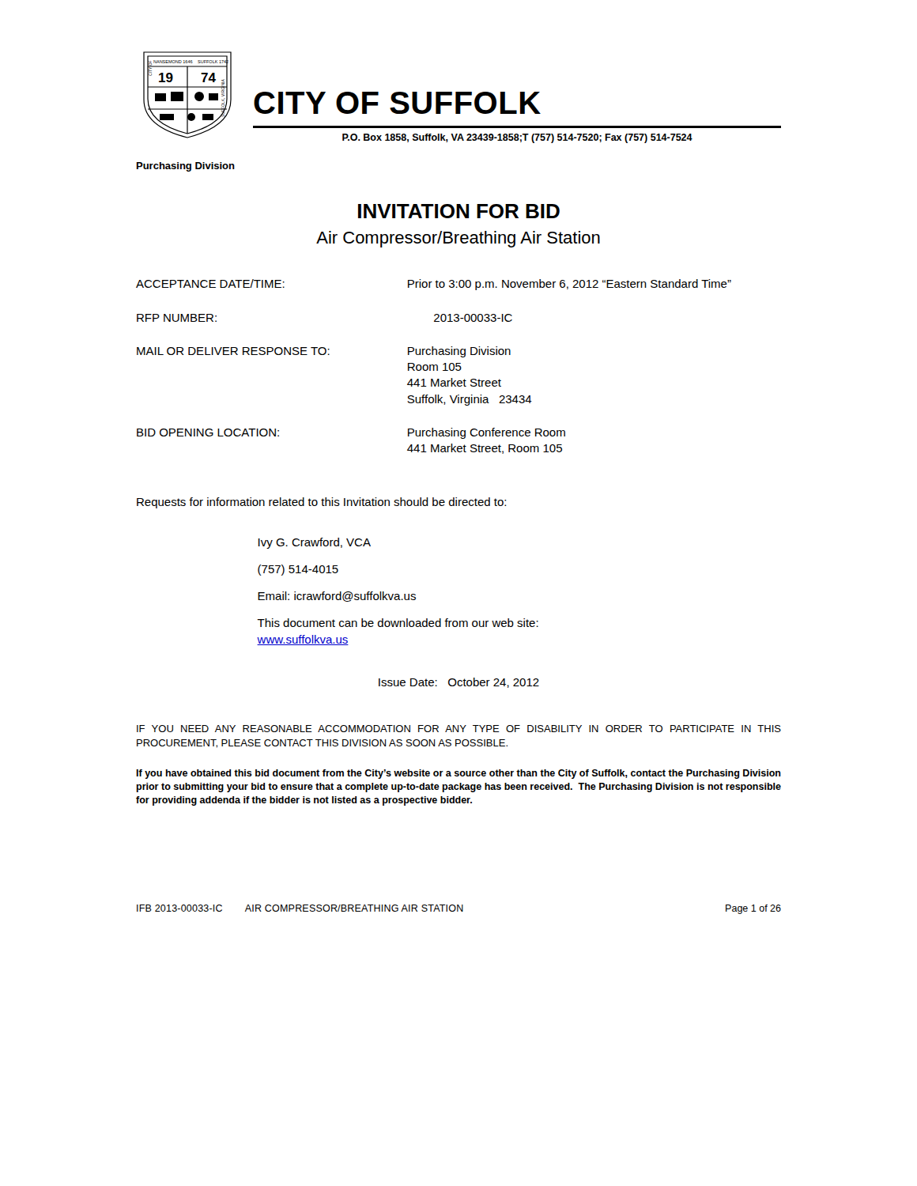NANSEMOND 1646 SUFFOLK 1742 19 74 CITY OF SUFFOLK, VIRGINIA
CITY OF SUFFOLK
P.O. Box 1858, Suffolk, VA 23439-1858;T (757) 514-7520; Fax (757) 514-7524
Purchasing Division
INVITATION FOR BID
Air Compressor/Breathing Air Station
| ACCEPTANCE DATE/TIME: | Prior to 3:00 p.m. November 6, 2012 “Eastern Standard Time” |
| RFP NUMBER: | 2013-00033-IC |
| MAIL OR DELIVER RESPONSE TO: | Purchasing Division Room 105 441 Market Street Suffolk, Virginia 23434 |
| BID OPENING LOCATION: | Purchasing Conference Room 441 Market Street, Room 105 |
Requests for information related to this Invitation should be directed to:
Ivy G. Crawford, VCA
(757) 514-4015
Email: icrawford@suffolkva.us
This document can be downloaded from our web site:
www.suffolkva.us
Issue Date: October 24, 2012
IF YOU NEED ANY REASONABLE ACCOMMODATION FOR ANY TYPE OF DISABILITY IN ORDER TO PARTICIPATE IN THIS PROCUREMENT, PLEASE CONTACT THIS DIVISION AS SOON AS POSSIBLE.
If you have obtained this bid document from the City’s website or a source other than the City of Suffolk, contact the Purchasing Division prior to submitting your bid to ensure that a complete up-to-date package has been received. The Purchasing Division is not responsible for providing addenda if the bidder is not listed as a prospective bidder.
IFB 2013-00033-IC AIR COMPRESSOR/BREATHING AIR STATION
Page 1 of 26